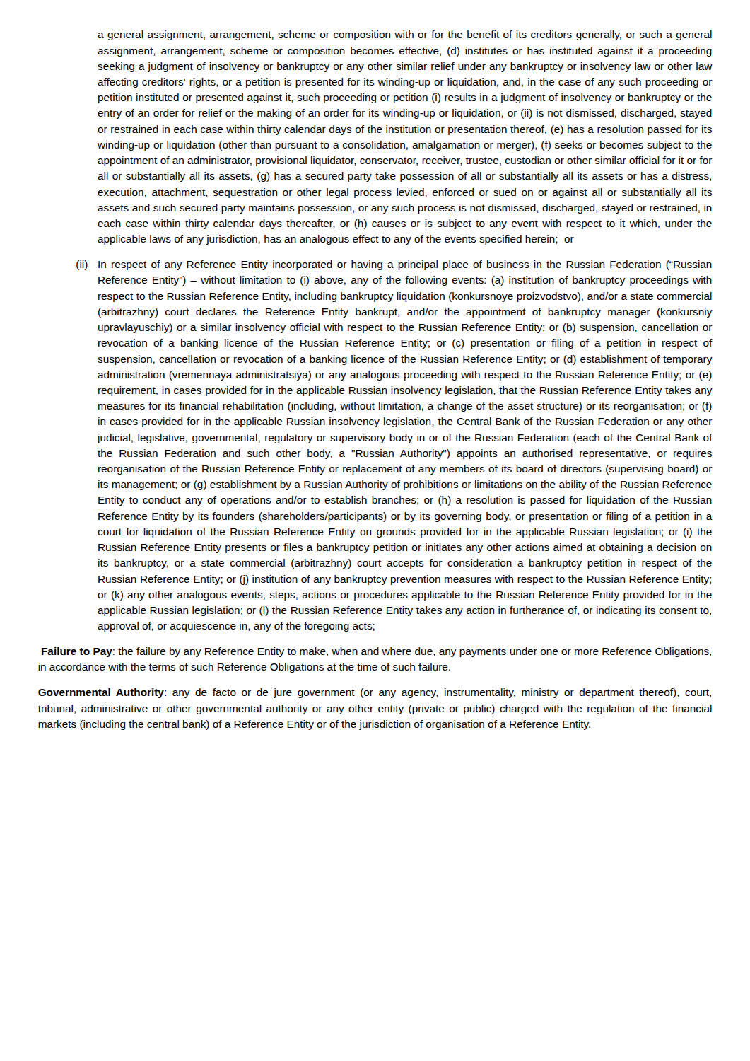a general assignment, arrangement, scheme or composition with or for the benefit of its creditors generally, or such a general assignment, arrangement, scheme or composition becomes effective, (d) institutes or has instituted against it a proceeding seeking a judgment of insolvency or bankruptcy or any other similar relief under any bankruptcy or insolvency law or other law affecting creditors' rights, or a petition is presented for its winding-up or liquidation, and, in the case of any such proceeding or petition instituted or presented against it, such proceeding or petition (i) results in a judgment of insolvency or bankruptcy or the entry of an order for relief or the making of an order for its winding-up or liquidation, or (ii) is not dismissed, discharged, stayed or restrained in each case within thirty calendar days of the institution or presentation thereof, (e) has a resolution passed for its winding-up or liquidation (other than pursuant to a consolidation, amalgamation or merger), (f) seeks or becomes subject to the appointment of an administrator, provisional liquidator, conservator, receiver, trustee, custodian or other similar official for it or for all or substantially all its assets, (g) has a secured party take possession of all or substantially all its assets or has a distress, execution, attachment, sequestration or other legal process levied, enforced or sued on or against all or substantially all its assets and such secured party maintains possession, or any such process is not dismissed, discharged, stayed or restrained, in each case within thirty calendar days thereafter, or (h) causes or is subject to any event with respect to it which, under the applicable laws of any jurisdiction, has an analogous effect to any of the events specified herein; or
(ii)
In respect of any Reference Entity incorporated or having a principal place of business in the Russian Federation (“Russian Reference Entity”) – without limitation to (i) above, any of the following events: (a) institution of bankruptcy proceedings with respect to the Russian Reference Entity, including bankruptcy liquidation (konkursnoye proizvodstvo), and/or a state commercial (arbitrazhny) court declares the Reference Entity bankrupt, and/or the appointment of bankruptcy manager (konkursniy upravlayuschiy) or a similar insolvency official with respect to the Russian Reference Entity; or (b) suspension, cancellation or revocation of a banking licence of the Russian Reference Entity; or (c) presentation or filing of a petition in respect of suspension, cancellation or revocation of a banking licence of the Russian Reference Entity; or (d) establishment of temporary administration (vremennaya administratsiya) or any analogous proceeding with respect to the Russian Reference Entity; or (e) requirement, in cases provided for in the applicable Russian insolvency legislation, that the Russian Reference Entity takes any measures for its financial rehabilitation (including, without limitation, a change of the asset structure) or its reorganisation; or (f) in cases provided for in the applicable Russian insolvency legislation, the Central Bank of the Russian Federation or any other judicial, legislative, governmental, regulatory or supervisory body in or of the Russian Federation (each of the Central Bank of the Russian Federation and such other body, a "Russian Authority") appoints an authorised representative, or requires reorganisation of the Russian Reference Entity or replacement of any members of its board of directors (supervising board) or its management; or (g) establishment by a Russian Authority of prohibitions or limitations on the ability of the Russian Reference Entity to conduct any of operations and/or to establish branches; or (h) a resolution is passed for liquidation of the Russian Reference Entity by its founders (shareholders/participants) or by its governing body, or presentation or filing of a petition in a court for liquidation of the Russian Reference Entity on grounds provided for in the applicable Russian legislation; or (i) the Russian Reference Entity presents or files a bankruptcy petition or initiates any other actions aimed at obtaining a decision on its bankruptcy, or a state commercial (arbitrazhny) court accepts for consideration a bankruptcy petition in respect of the Russian Reference Entity; or (j) institution of any bankruptcy prevention measures with respect to the Russian Reference Entity; or (k) any other analogous events, steps, actions or procedures applicable to the Russian Reference Entity provided for in the applicable Russian legislation; or (l) the Russian Reference Entity takes any action in furtherance of, or indicating its consent to, approval of, or acquiescence in, any of the foregoing acts;
Failure to Pay: the failure by any Reference Entity to make, when and where due, any payments under one or more Reference Obligations, in accordance with the terms of such Reference Obligations at the time of such failure.
Governmental Authority: any de facto or de jure government (or any agency, instrumentality, ministry or department thereof), court, tribunal, administrative or other governmental authority or any other entity (private or public) charged with the regulation of the financial markets (including the central bank) of a Reference Entity or of the jurisdiction of organisation of a Reference Entity.